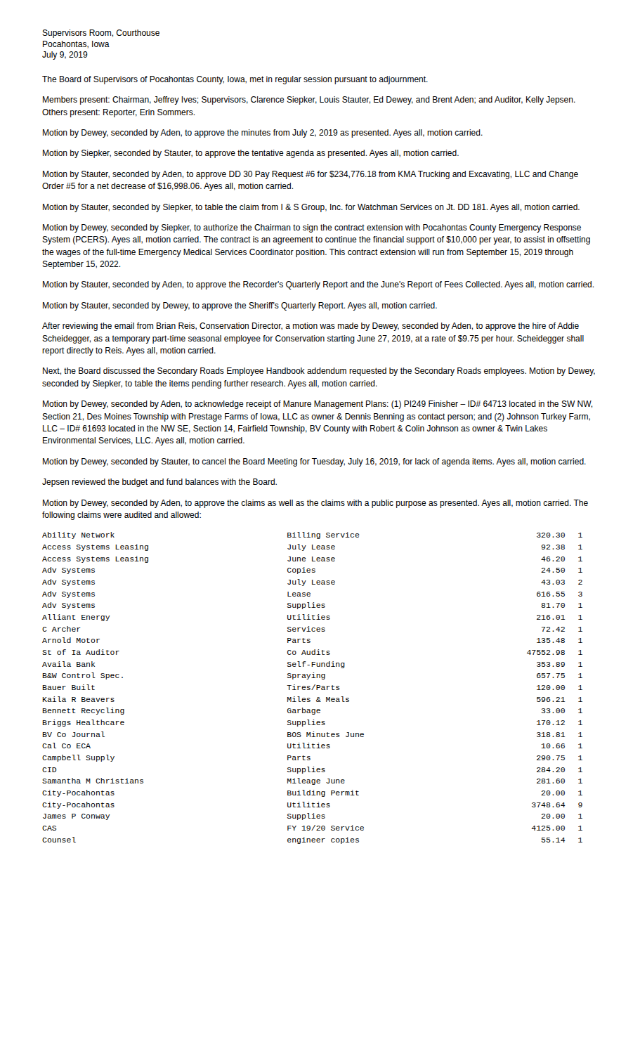Supervisors Room, Courthouse
Pocahontas, Iowa
July 9, 2019
The Board of Supervisors of Pocahontas County, Iowa, met in regular session pursuant to adjournment.
Members present: Chairman, Jeffrey Ives; Supervisors, Clarence Siepker, Louis Stauter, Ed Dewey, and Brent Aden; and Auditor, Kelly Jepsen. Others present: Reporter, Erin Sommers.
Motion by Dewey, seconded by Aden, to approve the minutes from July 2, 2019 as presented. Ayes all, motion carried.
Motion by Siepker, seconded by Stauter, to approve the tentative agenda as presented. Ayes all, motion carried.
Motion by Stauter, seconded by Aden, to approve DD 30 Pay Request #6 for $234,776.18 from KMA Trucking and Excavating, LLC and Change Order #5 for a net decrease of $16,998.06. Ayes all, motion carried.
Motion by Stauter, seconded by Siepker, to table the claim from I & S Group, Inc. for Watchman Services on Jt. DD 181. Ayes all, motion carried.
Motion by Dewey, seconded by Siepker, to authorize the Chairman to sign the contract extension with Pocahontas County Emergency Response System (PCERS). Ayes all, motion carried. The contract is an agreement to continue the financial support of $10,000 per year, to assist in offsetting the wages of the full-time Emergency Medical Services Coordinator position. This contract extension will run from September 15, 2019 through September 15, 2022.
Motion by Stauter, seconded by Aden, to approve the Recorder's Quarterly Report and the June's Report of Fees Collected. Ayes all, motion carried.
Motion by Stauter, seconded by Dewey, to approve the Sheriff's Quarterly Report. Ayes all, motion carried.
After reviewing the email from Brian Reis, Conservation Director, a motion was made by Dewey, seconded by Aden, to approve the hire of Addie Scheidegger, as a temporary part-time seasonal employee for Conservation starting June 27, 2019, at a rate of $9.75 per hour. Scheidegger shall report directly to Reis. Ayes all, motion carried.
Next, the Board discussed the Secondary Roads Employee Handbook addendum requested by the Secondary Roads employees. Motion by Dewey, seconded by Siepker, to table the items pending further research. Ayes all, motion carried.
Motion by Dewey, seconded by Aden, to acknowledge receipt of Manure Management Plans: (1) PI249 Finisher – ID# 64713 located in the SW NW, Section 21, Des Moines Township with Prestage Farms of Iowa, LLC as owner & Dennis Benning as contact person; and (2) Johnson Turkey Farm, LLC – ID# 61693 located in the NW SE, Section 14, Fairfield Township, BV County with Robert & Colin Johnson as owner & Twin Lakes Environmental Services, LLC. Ayes all, motion carried.
Motion by Dewey, seconded by Stauter, to cancel the Board Meeting for Tuesday, July 16, 2019, for lack of agenda items. Ayes all, motion carried.
Jepsen reviewed the budget and fund balances with the Board.
Motion by Dewey, seconded by Aden, to approve the claims as well as the claims with a public purpose as presented. Ayes all, motion carried. The following claims were audited and allowed:
| Ability Network | Billing Service | 320.30 | 1 |
| Access Systems Leasing | July Lease | 92.38 | 1 |
| Access Systems Leasing | June Lease | 46.20 | 1 |
| Adv Systems | Copies | 24.50 | 1 |
| Adv Systems | July Lease | 43.03 | 2 |
| Adv Systems | Lease | 616.55 | 3 |
| Adv Systems | Supplies | 81.70 | 1 |
| Alliant Energy | Utilities | 216.01 | 1 |
| C Archer | Services | 72.42 | 1 |
| Arnold Motor | Parts | 135.48 | 1 |
| St of Ia Auditor | Co Audits | 47552.98 | 1 |
| Availa Bank | Self-Funding | 353.89 | 1 |
| B&W Control Spec. | Spraying | 657.75 | 1 |
| Bauer Built | Tires/Parts | 120.00 | 1 |
| Kaila R Beavers | Miles & Meals | 596.21 | 1 |
| Bennett Recycling | Garbage | 33.00 | 1 |
| Briggs Healthcare | Supplies | 170.12 | 1 |
| BV Co Journal | BOS Minutes June | 318.81 | 1 |
| Cal Co ECA | Utilities | 10.66 | 1 |
| Campbell Supply | Parts | 290.75 | 1 |
| CID | Supplies | 284.20 | 1 |
| Samantha M Christians | Mileage June | 281.60 | 1 |
| City-Pocahontas | Building Permit | 20.00 | 1 |
| City-Pocahontas | Utilities | 3748.64 | 9 |
| James P Conway | Supplies | 20.00 | 1 |
| CAS | FY 19/20 Service | 4125.00 | 1 |
| Counsel | engineer copies | 55.14 | 1 |